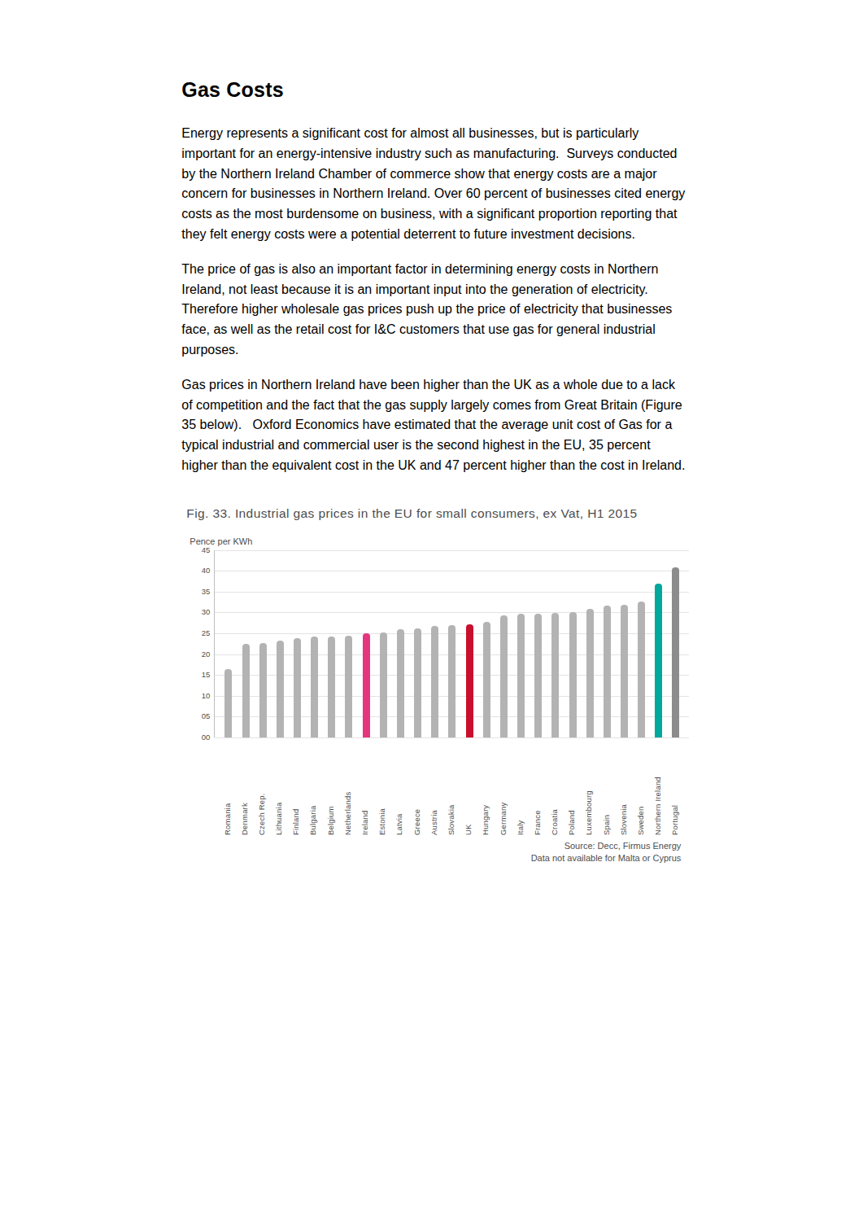Gas Costs
Energy represents a significant cost for almost all businesses, but is particularly important for an energy-intensive industry such as manufacturing. Surveys conducted by the Northern Ireland Chamber of commerce show that energy costs are a major concern for businesses in Northern Ireland. Over 60 percent of businesses cited energy costs as the most burdensome on business, with a significant proportion reporting that they felt energy costs were a potential deterrent to future investment decisions.
The price of gas is also an important factor in determining energy costs in Northern Ireland, not least because it is an important input into the generation of electricity. Therefore higher wholesale gas prices push up the price of electricity that businesses face, as well as the retail cost for I&C customers that use gas for general industrial purposes.
Gas prices in Northern Ireland have been higher than the UK as a whole due to a lack of competition and the fact that the gas supply largely comes from Great Britain (Figure 35 below). Oxford Economics have estimated that the average unit cost of Gas for a typical industrial and commercial user is the second highest in the EU, 35 percent higher than the equivalent cost in the UK and 47 percent higher than the cost in Ireland.
Fig. 33. Industrial gas prices in the EU for small consumers, ex Vat, H1 2015
Pence per KWh
45
40
35
30
25
20
15
10
05
00
Romania
Denmark
Czech Rep.
Lithuania
Finland
Bulgaria
Belgium
Netherlands
Ireland
Estonia
Latvia
Greece
Austria
Slovakia
UK
Hungary
Germany
Italy
France
Croatia
Poland
Luxembourg
Spain
Slovenia
Sweden
Northern Ireland
Portugal
Source: Decc, Firmus Energy
Data not available for Malta or Cyprus